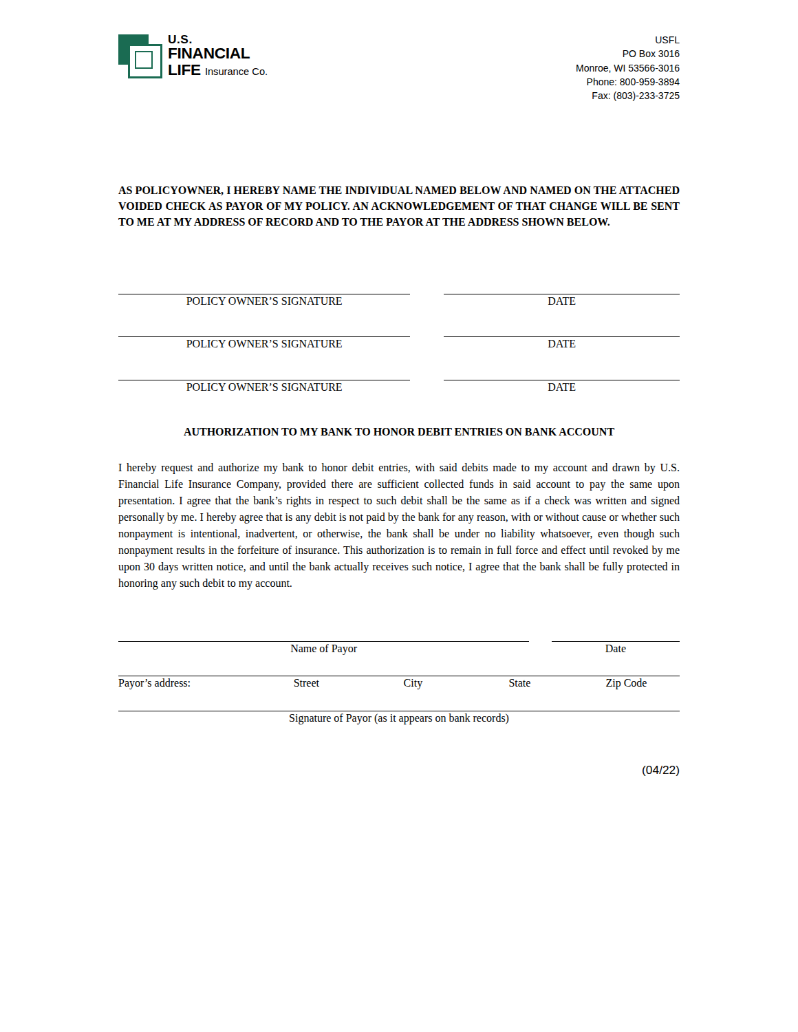U.S.
FINANCIAL
LIFE Insurance Co.
USFL
PO Box 3016
Monroe, WI 53566-3016
Phone: 800-959-3894
Fax: (803)-233-3725
As policyowner, I hereby name the individual named below and named on the attached voided check as payor of my policy. An acknowledgement of that change will be sent to me at my address of record and to the payor at the address shown below.
| POLICY OWNER’S SIGNATURE | | DATE |
| POLICY OWNER’S SIGNATURE | | DATE |
| POLICY OWNER’S SIGNATURE | | DATE |
Authorization to my bank to honor debit entries on bank account
I hereby request and authorize my bank to honor debit entries, with said debits made to my account and drawn by U.S. Financial Life Insurance Company, provided there are sufficient collected funds in said account to pay the same upon presentation. I agree that the bank’s rights in respect to such debit shall be the same as if a check was written and signed personally by me. I hereby agree that is any debit is not paid by the bank for any reason, with or without cause or whether such nonpayment is intentional, inadvertent, or otherwise, the bank shall be under no liability whatsoever, even though such nonpayment results in the forfeiture of insurance. This authorization is to remain in full force and effect until revoked by me upon 30 days written notice, and until the bank actually receives such notice, I agree that the bank shall be fully protected in honoring any such debit to my account.
| Name of Payor | | Date |
| Payor’s address: | Street | City | State | Zip Code |
| Signature of Payor (as it appears on bank records) |
(04/22)